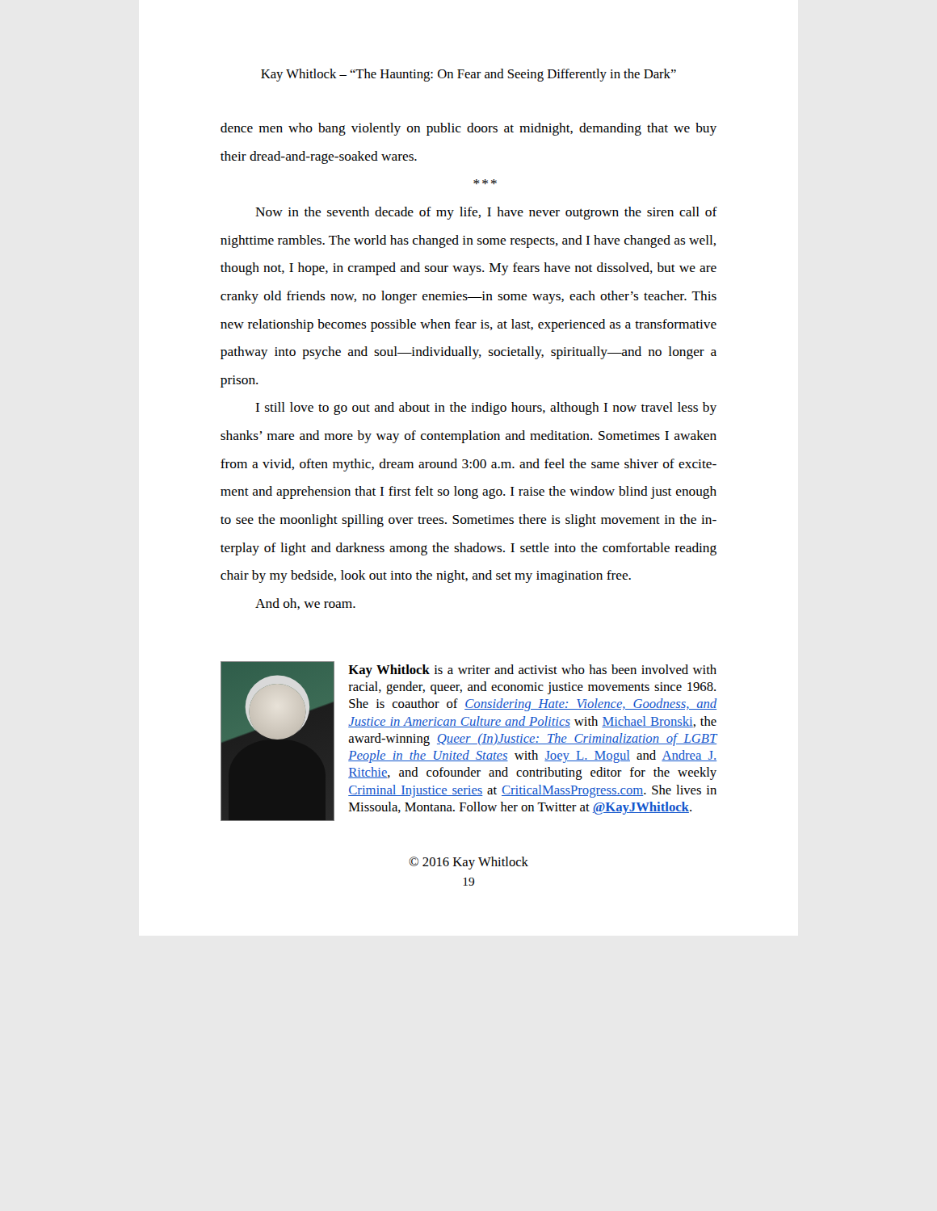Kay Whitlock – “The Haunting: On Fear and Seeing Differently in the Dark”
dence men who bang violently on public doors at midnight, demanding that we buy their dread-and-rage-soaked wares.
***
Now in the seventh decade of my life, I have never outgrown the siren call of nighttime rambles. The world has changed in some respects, and I have changed as well, though not, I hope, in cramped and sour ways. My fears have not dissolved, but we are cranky old friends now, no longer enemies—in some ways, each other’s teacher. This new relationship becomes possible when fear is, at last, experienced as a transformative pathway into psyche and soul—individually, societally, spiritually—and no longer a prison.
I still love to go out and about in the indigo hours, although I now travel less by shanks’ mare and more by way of contemplation and meditation. Sometimes I awaken from a vivid, often mythic, dream around 3:00 a.m. and feel the same shiver of excitement and apprehension that I first felt so long ago. I raise the window blind just enough to see the moonlight spilling over trees. Sometimes there is slight movement in the interplay of light and darkness among the shadows. I settle into the comfortable reading chair by my bedside, look out into the night, and set my imagination free.
And oh, we roam.
Kay Whitlock is a writer and activist who has been involved with racial, gender, queer, and economic justice movements since 1968. She is coauthor of Considering Hate: Violence, Goodness, and Justice in American Culture and Politics with Michael Bronski, the award-winning Queer (In)Justice: The Criminalization of LGBT People in the United States with Joey L. Mogul and Andrea J. Ritchie, and cofounder and contributing editor for the weekly Criminal Injustice series at CriticalMassProgress.com. She lives in Missoula, Montana. Follow her on Twitter at @KayJWhitlock.
© 2016 Kay Whitlock
19